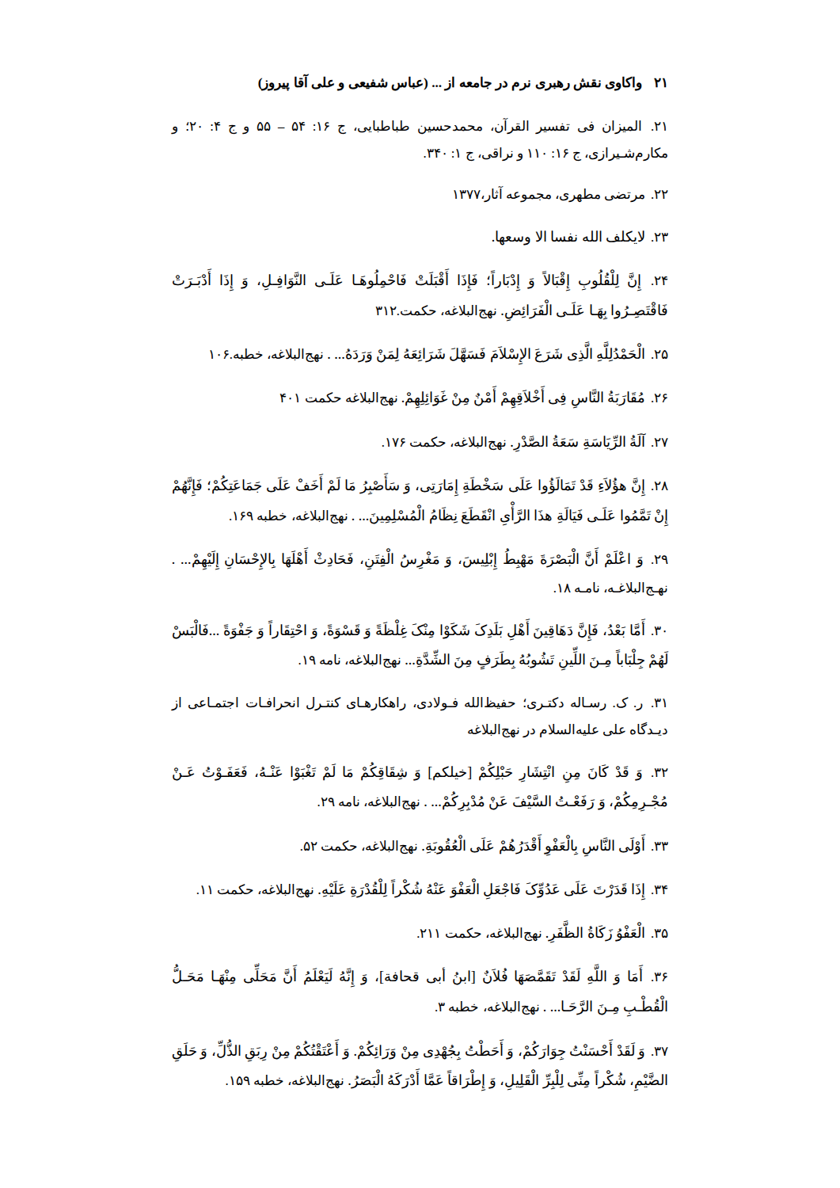۲۱ واکاوی نقش رهبری نرم در جامعه از ... (عباس شفیعی و علی آقا پیروز)
۲۱. المیزان فی تفسیر القرآن، محمدحسین طباطبایی، ج ۱۶: ۵۴ – ۵۵ و ج ۴: ۲۰؛ و مکارم‌شـیرازی، ج ۱۶: ۱۱۰ و نراقی، ج ۱: ۳۴۰.
۲۲. مرتضی مطهری، مجموعه آثار،۱۳۷۷
۲۳. لایکلف الله نفسا الا وسعها.
۲۴. إِنَّ لِلْقُلُوبِ إِقْبَالاً وَ إِدْبَاراً؛ فَإِذَا أَقْبَلَتْ فَاحْمِلُوهَـا عَلَـى النَّوَافِـلِ، وَ إِذَا أَدْبَـرَتْ فَاقْتَصِـرُوا بِهَـا عَلَـى الْفَرَائِضِ. نهج‌البلاغه، حکمت.۳۱۲
۲۵. الْحَمْدُلِلَّهِ الَّذِی شَرَعَ الإِسْلاَمَ فَسَهَّلَ شَرَائِعَهُ لِمَنْ وَرَدَهُ... . نهج‌البلاغه، خطبه.۱۰۶
۲۶. مُقَارَبَةُ النَّاسِ فِی أَخْلاَقِهِمْ أَمْنٌ مِنْ غَوَائِلِهِمْ. نهج‌البلاغه حکمت ۴۰۱
۲۷. آلَةُ الرِّیَاسَةِ سَعَةُ الصَّدْرِ. نهج‌البلاغه، حکمت ۱۷۶.
۲۸. إِنَّ هؤُلاَءِ قَدْ تَمَالَؤُوا عَلَى سَخْطَةِ إِمَارَتِی، وَ سَأَصْبِرُ مَا لَمْ أَخَفْ عَلَى جَمَاعَتِکُمْ؛ فَإِنَّهُمْ إِنْ تَمَّمُوا عَلَـى فَیَالَةِ هذَا الرَّأْیِ انْقَطَعَ نِظَامُ الْمُسْلِمِینَ... . نهج‌البلاغه، خطبه ۱۶۹.
۲۹. وَ اعْلَمْ أَنَّ الْبَصْرَةَ مَهْبِطُ إِبْلِیسَ، وَ مَغْرِسُ الْفِتَنِ، فَحَادِثْ أَهْلَهَا بِالإِحْسَانِ إِلَیْهِمْ... . نهـج‌البلاغـه، نامـه ۱۸.
۳۰. أَمَّا بَعْدُ، فَإِنَّ دَهَاقِینَ أَهْلِ بَلَدِکَ شَکَوْا مِنْکَ غِلْظَةً وَ قَسْوَةً، وَ احْتِقَاراً وَ جَفْوَةً ...فَالْبَسْ لَهُمْ جِلْبَاباً مِـنَ اللِّینِ تَشُوبُهُ بِطَرَفٍ مِنَ الشِّدَّةِ... نهج‌البلاغه، نامه ۱۹.
۳۱. ر. ک. رسـاله دکتـری؛ حفیظ‌الله فـولادی، راهکارهـای کنتـرل انحرافـات اجتمـاعی از دیـدگاه علی علیه‌السلام در نهج‌البلاغه
۳۲. وَ قَدْ کَانَ مِنِ انْتِشَارِ حَبْلِکُمْ [خیلکم] وَ شِقَاقِکُمْ مَا لَمْ تَغْبَوْا عَنْـهُ، فَعَفَـوْتُ عَـنْ مُجْـرِمِکُمْ، وَ رَفَعْـتُ السَّیْفَ عَنْ مُدْبِرِکُمْ... . نهج‌البلاغه، نامه ۲۹.
۳۳. أَوْلَى النَّاسِ بِالْعَفْوِ أَقْدَرُهُمْ عَلَى الْعُقُوبَةِ. نهج‌البلاغه، حکمت ۵۲.
۳۴. إِذَا قَدَرْتَ عَلَى عَدُوِّکَ فَاجْعَلِ الْعَفْوَ عَنْهُ شُکْراً لِلْقُدْرَةِ عَلَیْهِ. نهج‌البلاغه، حکمت ۱۱.
۳۵. الْعَفْوُ زَکَاةُ الظَّفَرِ. نهج‌البلاغه، حکمت ۲۱۱.
۳۶. أَمَا وَ اللَّهِ لَقَدْ تَقَمَّصَهَا فُلاَنٌ [ابنُ أبی قحافة]، وَ إِنَّهُ لَیَعْلَمُ أَنَّ مَحَلِّی مِنْهَـا مَحَـلُّ الْقُطْـبِ مِـنَ الرَّحَـا... . نهج‌البلاغه، خطبه ۳.
۳۷. وَ لَقَدْ أَحْسَنْتُ جِوَارَکُمْ، وَ أَحَطْتُ بِجُهْدِی مِنْ وَرَائِکُمْ. وَ أَعْتَقْتُکُمْ مِنْ رِبَقِ الذُّلِّ، وَ حَلَقِ الضَّیْمِ، شُکْراً مِنِّی لِلْبِرِّ الْقَلِیلِ، وَ إِطْرَاقاً عَمَّا أَدْرَکَهُ الْبَصَرُ. نهج‌البلاغه، خطبه ۱۵۹.